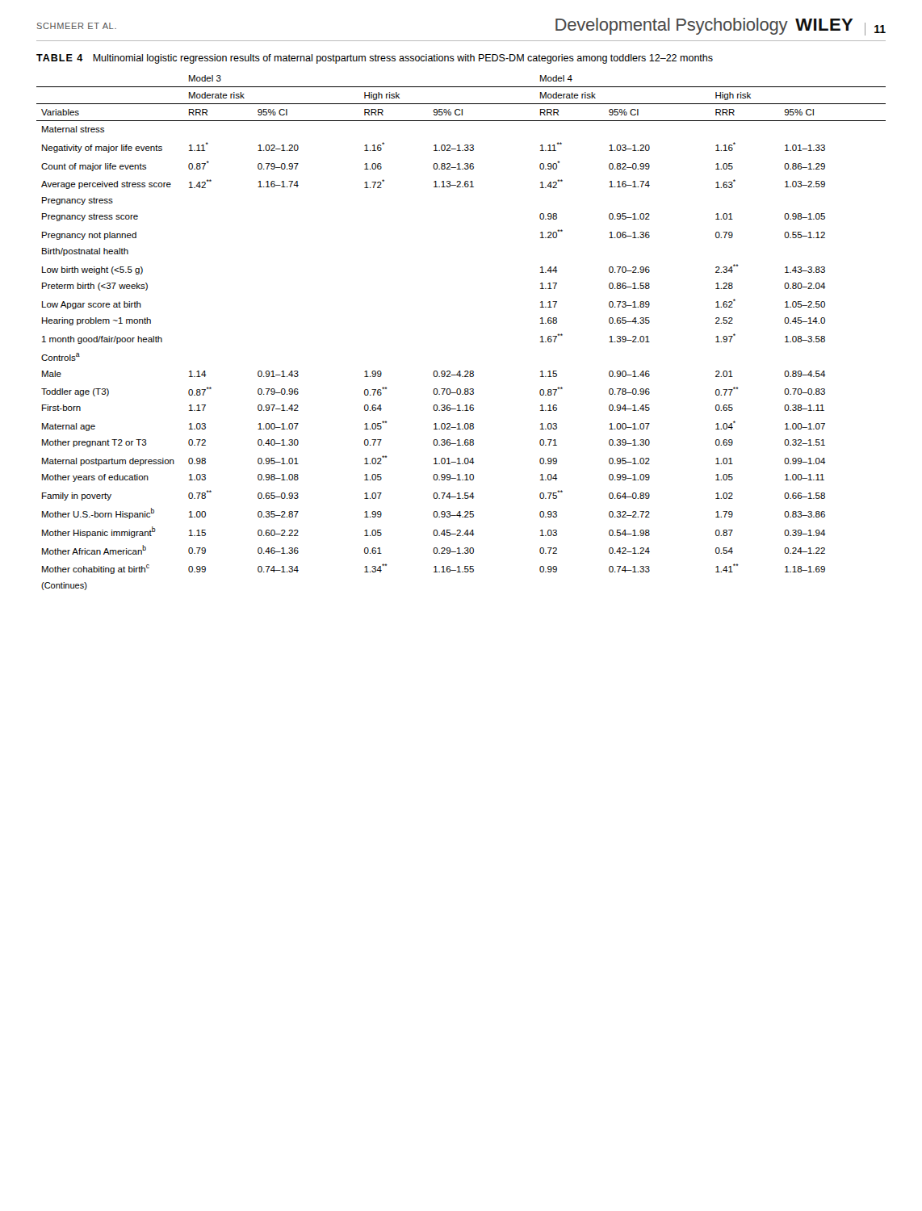Schmeer et al.
Developmental Psychobiology WILEY 11
TABLE 4 Multinomial logistic regression results of maternal postpartum stress associations with PEDS-DM categories among toddlers 12–22 months
| | Model 3 | Model 4 |
| --- | --- | --- |
| | Moderate risk | High risk | Moderate risk | High risk |
| Variables | RRR | 95% CI | RRR | 95% CI | RRR | 95% CI | RRR | 95% CI |
| Maternal stress |
| Negativity of major life events | 1.11 * | 1.02–1.20 | 1.16 * | 1.02–1.33 | 1.11 ** | 1.03–1.20 | 1.16 * | 1.01–1.33 |
| Count of major life events | 0.87 * | 0.79–0.97 | 1.06 | 0.82–1.36 | 0.90 * | 0.82–0.99 | 1.05 | 0.86–1.29 |
| Average perceived stress score | 1.42 ** | 1.16–1.74 | 1.72 * | 1.13–2.61 | 1.42 ** | 1.16–1.74 | 1.63 * | 1.03–2.59 |
| Pregnancy stress |
| Pregnancy stress score | | | | | 0.98 | 0.95–1.02 | 1.01 | 0.98–1.05 |
| Pregnancy not planned | | | | | 1.20 ** | 1.06–1.36 | 0.79 | 0.55–1.12 |
| Birth/postnatal health |
| Low birth weight (<5.5 g) | | | | | 1.44 | 0.70–2.96 | 2.34 ** | 1.43–3.83 |
| Preterm birth (<37 weeks) | | | | | 1.17 | 0.86–1.58 | 1.28 | 0.80–2.04 |
| Low Apgar score at birth | | | | | 1.17 | 0.73–1.89 | 1.62 * | 1.05–2.50 |
| Hearing problem ~1 month | | | | | 1.68 | 0.65–4.35 | 2.52 | 0.45–14.0 |
| 1 month good/fair/poor health | | | | | 1.67 ** | 1.39–2.01 | 1.97 * | 1.08–3.58 |
| Controls a |
| Male | 1.14 | 0.91–1.43 | 1.99 | 0.92–4.28 | 1.15 | 0.90–1.46 | 2.01 | 0.89–4.54 |
| Toddler age (T3) | 0.87 ** | 0.79–0.96 | 0.76 ** | 0.70–0.83 | 0.87 ** | 0.78–0.96 | 0.77 ** | 0.70–0.83 |
| First-born | 1.17 | 0.97–1.42 | 0.64 | 0.36–1.16 | 1.16 | 0.94–1.45 | 0.65 | 0.38–1.11 |
| Maternal age | 1.03 | 1.00–1.07 | 1.05 ** | 1.02–1.08 | 1.03 | 1.00–1.07 | 1.04 * | 1.00–1.07 |
| Mother pregnant T2 or T3 | 0.72 | 0.40–1.30 | 0.77 | 0.36–1.68 | 0.71 | 0.39–1.30 | 0.69 | 0.32–1.51 |
| Maternal postpartum depression | 0.98 | 0.95–1.01 | 1.02 ** | 1.01–1.04 | 0.99 | 0.95–1.02 | 1.01 | 0.99–1.04 |
| Mother years of education | 1.03 | 0.98–1.08 | 1.05 | 0.99–1.10 | 1.04 | 0.99–1.09 | 1.05 | 1.00–1.11 |
| Family in poverty | 0.78 ** | 0.65–0.93 | 1.07 | 0.74–1.54 | 0.75 ** | 0.64–0.89 | 1.02 | 0.66–1.58 |
| Mother U.S.-born Hispanic b | 1.00 | 0.35–2.87 | 1.99 | 0.93–4.25 | 0.93 | 0.32–2.72 | 1.79 | 0.83–3.86 |
| Mother Hispanic immigrant b | 1.15 | 0.60–2.22 | 1.05 | 0.45–2.44 | 1.03 | 0.54–1.98 | 0.87 | 0.39–1.94 |
| Mother African American b | 0.79 | 0.46–1.36 | 0.61 | 0.29–1.30 | 0.72 | 0.42–1.24 | 0.54 | 0.24–1.22 |
| Mother cohabiting at birth c | 0.99 | 0.74–1.34 | 1.34 ** | 1.16–1.55 | 0.99 | 0.74–1.33 | 1.41 ** | 1.18–1.69 |
| (Continues) |